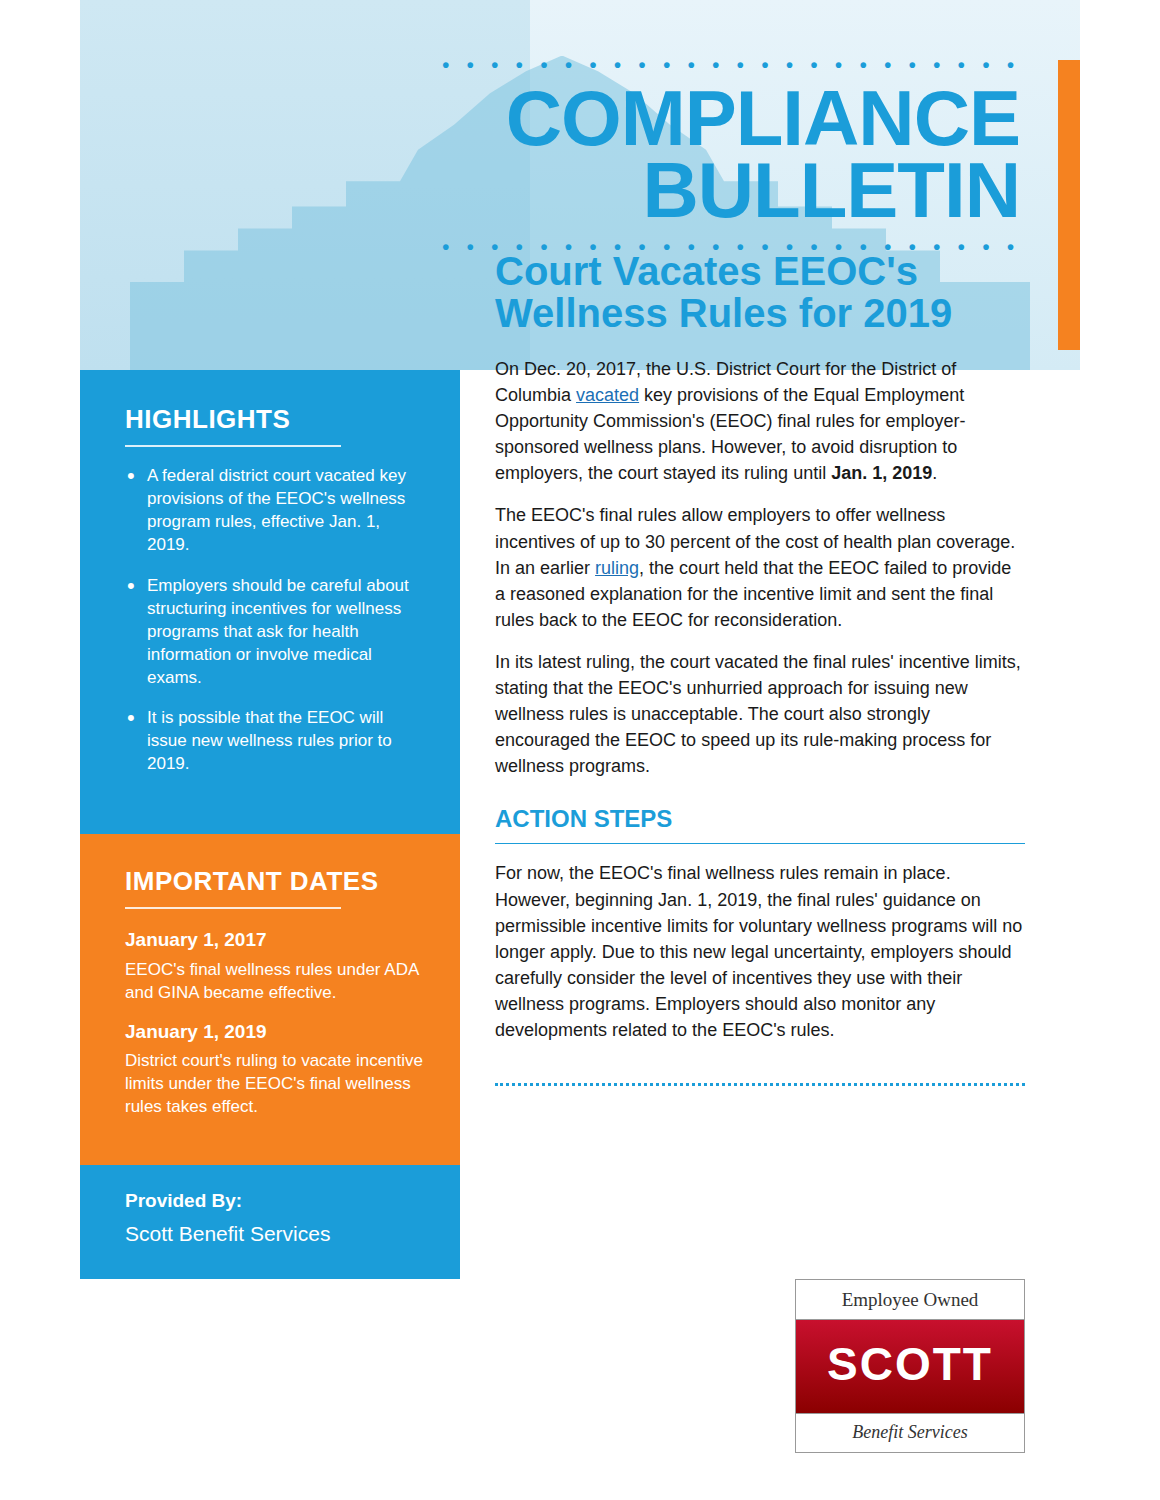• • • • • • • • • • • • • • • • • • • • • • • •
Compliance
Bulletin
• • • • • • • • • • • • • • • • • • • • • • • •
HIGHLIGHTS
A federal district court vacated key provisions of the EEOC's wellness program rules, effective Jan. 1, 2019.
Employers should be careful about structuring incentives for wellness programs that ask for health information or involve medical exams.
It is possible that the EEOC will issue new wellness rules prior to 2019.
IMPORTANT DATES
January 1, 2017
EEOC's final wellness rules under ADA and GINA became effective.
January 1, 2019
District court's ruling to vacate incentive limits under the EEOC's final wellness rules takes effect.
Provided By:
Scott Benefit Services
Court Vacates EEOC's Wellness Rules for 2019
On Dec. 20, 2017, the U.S. District Court for the District of Columbia vacated key provisions of the Equal Employment Opportunity Commission's (EEOC) final rules for employer-sponsored wellness plans. However, to avoid disruption to employers, the court stayed its ruling until Jan. 1, 2019.
The EEOC's final rules allow employers to offer wellness incentives of up to 30 percent of the cost of health plan coverage. In an earlier ruling, the court held that the EEOC failed to provide a reasoned explanation for the incentive limit and sent the final rules back to the EEOC for reconsideration.
In its latest ruling, the court vacated the final rules' incentive limits, stating that the EEOC's unhurried approach for issuing new wellness rules is unacceptable. The court also strongly encouraged the EEOC to speed up its rule-making process for wellness programs.
ACTION STEPS
For now, the EEOC's final wellness rules remain in place. However, beginning Jan. 1, 2019, the final rules' guidance on permissible incentive limits for voluntary wellness programs will no longer apply. Due to this new legal uncertainty, employers should carefully consider the level of incentives they use with their wellness programs. Employers should also monitor any developments related to the EEOC's rules.
Employee Owned
SCOTT
Benefit Services